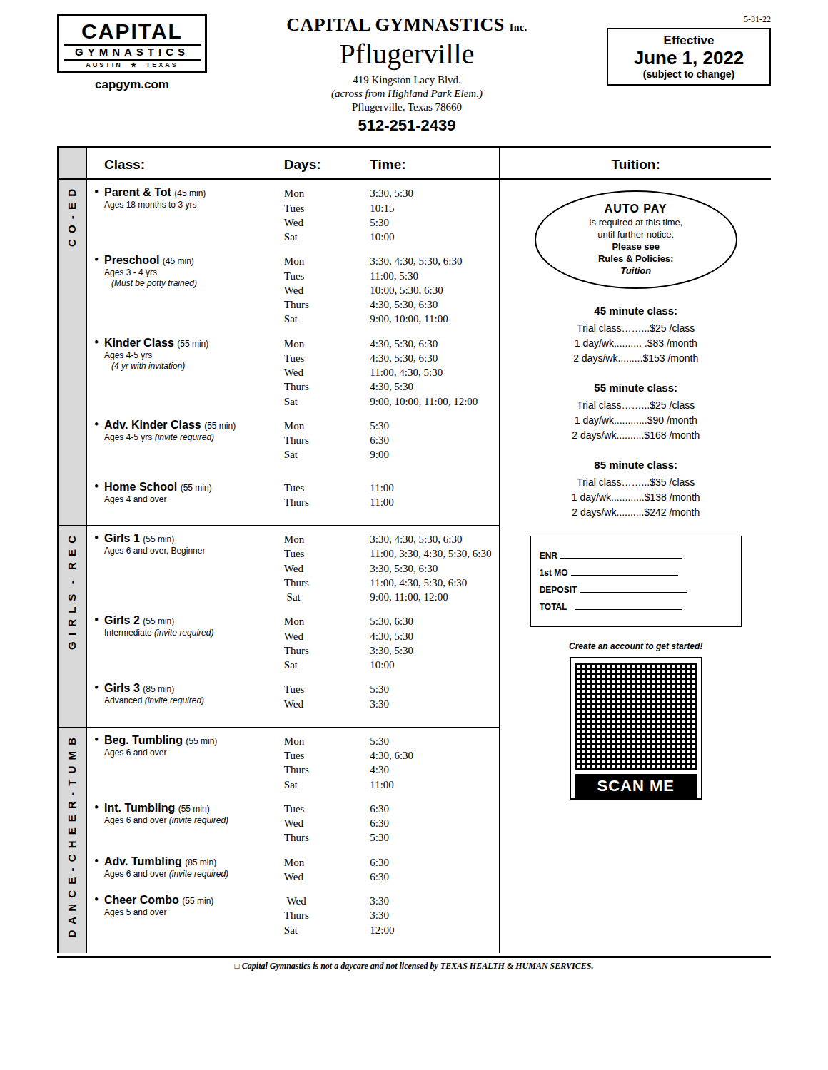CAPITAL
GYMNASTICS
AUSTIN ★ TEXAS
capgym.com
CAPITAL GYMNASTICS Inc.
Pflugerville
419 Kingston Lacy Blvd.
(across from Highland Park Elem.)
Pflugerville, Texas 78660
512-251-2439
5-31-22
Effective
June 1, 2022
(subject to change)
| | Class: Days: Time: | Tuition: |
| C O - E D | Parent & Tot (45 min) Ages 18 months to 3 yrs Mon Tues Wed Sat 3:30, 5:30 10:15 5:30 10:00 Preschool (45 min) Ages 3 - 4 yrs (Must be potty trained) Mon Tues Wed Thurs Sat 3:30, 4:30, 5:30, 6:30 11:00, 5:30 10:00, 5:30, 6:30 4:30, 5:30, 6:30 9:00, 10:00, 11:00 Kinder Class (55 min) Ages 4-5 yrs (4 yr with invitation) Mon Tues Wed Thurs Sat 4:30, 5:30, 6:30 4:30, 5:30, 6:30 11:00, 4:30, 5:30 4:30, 5:30 9:00, 10:00, 11:00, 12:00 Adv. Kinder Class (55 min) Ages 4-5 yrs (invite required) Mon Thurs Sat 5:30 6:30 9:00 Home School (55 min) Ages 4 and over Tues Thurs 11:00 11:00 | AUTO PAY Is required at this time, until further notice. Please see Rules & Policies: Tuition 45 minute class: Trial class……...$25 /class 1 day/wk.......... .$83 /month 2 days/wk.........$153 /month 55 minute class: Trial class……...$25 /class 1 day/wk............$90 /month 2 days/wk..........$168 /month 85 minute class: Trial class……...$35 /class 1 day/wk............$138 /month 2 days/wk..........$242 /month ENR 1st MO DEPOSIT TOTAL Create an account to get started! SCAN ME |
| G I R L S - R E C | Girls 1 (55 min) Ages 6 and over, Beginner Mon Tues Wed Thurs Sat 3:30, 4:30, 5:30, 6:30 11:00, 3:30, 4:30, 5:30, 6:30 3:30, 5:30, 6:30 11:00, 4:30, 5:30, 6:30 9:00, 11:00, 12:00 Girls 2 (55 min) Intermediate (invite required) Mon Wed Thurs Sat 5:30, 6:30 4:30, 5:30 3:30, 5:30 10:00 Girls 3 (85 min) Advanced (invite required) Tues Wed 5:30 3:30 |
| D A N C E - C H E E R - T U M B | Beg. Tumbling (55 min) Ages 6 and over Mon Tues Thurs Sat 5:30 4:30, 6:30 4:30 11:00 Int. Tumbling (55 min) Ages 6 and over (invite required) Tues Wed Thurs 6:30 6:30 5:30 Adv. Tumbling (85 min) Ages 6 and over (invite required) Mon Wed 6:30 6:30 Cheer Combo (55 min) Ages 5 and over Wed Thurs Sat 3:30 3:30 12:00 |
□ Capital Gymnastics is not a daycare and not licensed by TEXAS HEALTH & HUMAN SERVICES.